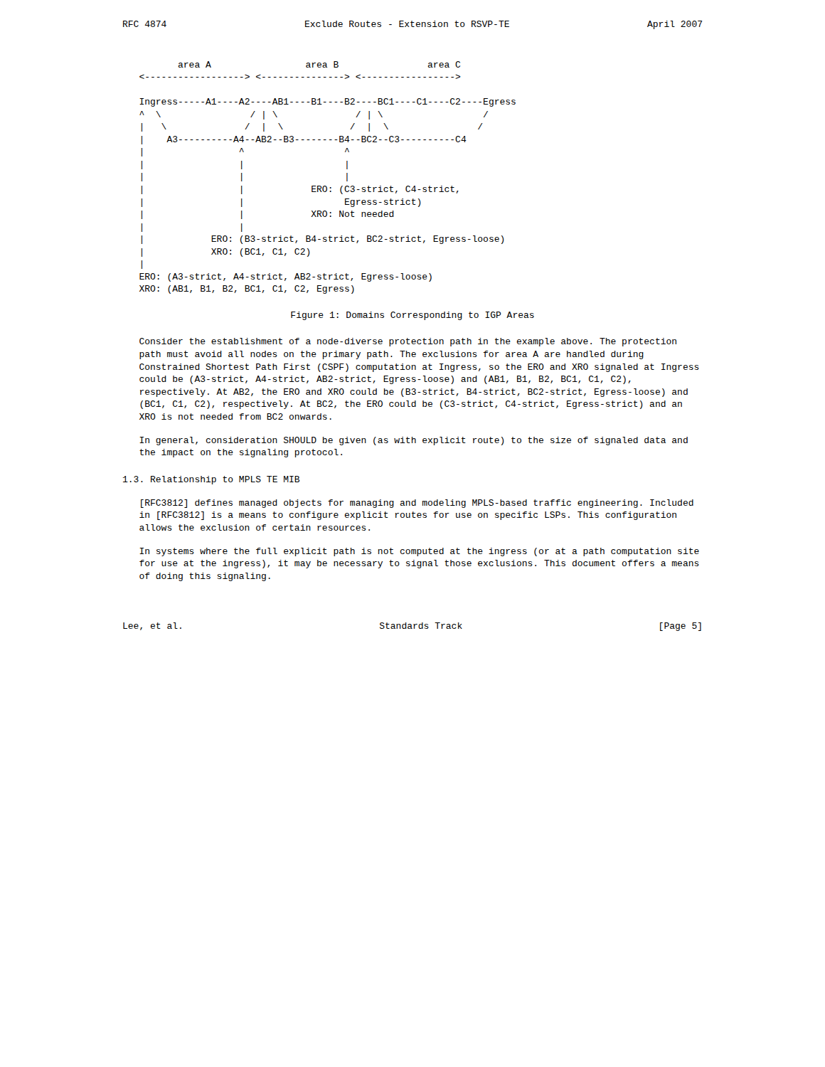RFC 4874 Exclude Routes - Extension to RSVP-TE April 2007
          area A                 area B                area C
   <------------------> <---------------> <----------------->

   Ingress-----A1----A2----AB1----B1----B2----BC1----C1----C2----Egress
   ^  \                / | \              / | \                  /
   |   \              /  |  \            /  |  \                /
   |    A3----------A4--AB2--B3--------B4--BC2--C3----------C4
   |                 ^                  ^
   |                 |                  |
   |                 |                  |
   |                 |            ERO: (C3-strict, C4-strict,
   |                 |                  Egress-strict)
   |                 |            XRO: Not needed
   |                 |
   |            ERO: (B3-strict, B4-strict, BC2-strict, Egress-loose)
   |            XRO: (BC1, C1, C2)
   |
   ERO: (A3-strict, A4-strict, AB2-strict, Egress-loose)
   XRO: (AB1, B1, B2, BC1, C1, C2, Egress)
Figure 1: Domains Corresponding to IGP Areas
Consider the establishment of a node-diverse protection path in the example above. The protection path must avoid all nodes on the primary path. The exclusions for area A are handled during Constrained Shortest Path First (CSPF) computation at Ingress, so the ERO and XRO signaled at Ingress could be (A3-strict, A4-strict, AB2-strict, Egress-loose) and (AB1, B1, B2, BC1, C1, C2), respectively. At AB2, the ERO and XRO could be (B3-strict, B4-strict, BC2-strict, Egress-loose) and (BC1, C1, C2), respectively. At BC2, the ERO could be (C3-strict, C4-strict, Egress-strict) and an XRO is not needed from BC2 onwards.
In general, consideration SHOULD be given (as with explicit route) to the size of signaled data and the impact on the signaling protocol.
1.3. Relationship to MPLS TE MIB
[RFC3812] defines managed objects for managing and modeling MPLS-based traffic engineering. Included in [RFC3812] is a means to configure explicit routes for use on specific LSPs. This configuration allows the exclusion of certain resources.
In systems where the full explicit path is not computed at the ingress (or at a path computation site for use at the ingress), it may be necessary to signal those exclusions. This document offers a means of doing this signaling.
Lee, et al. Standards Track [Page 5]